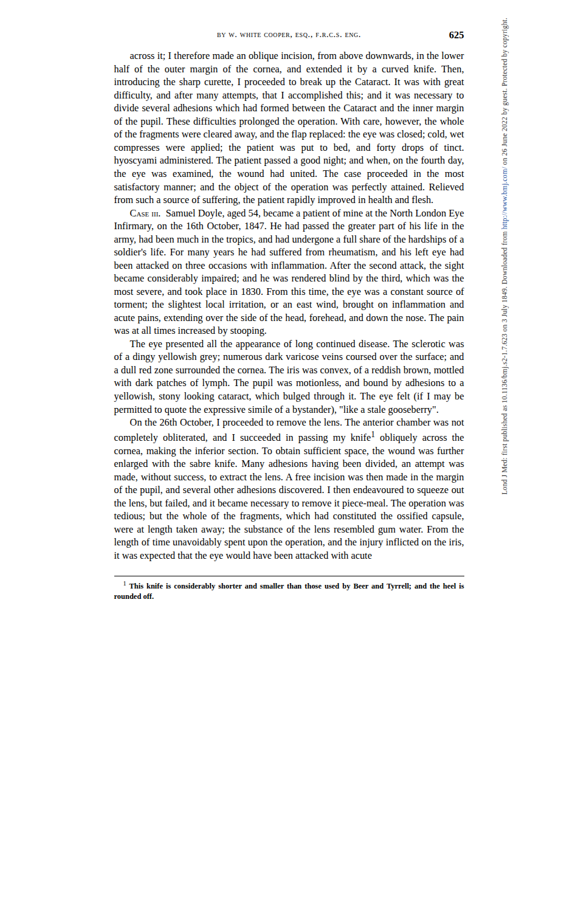Lond J Med: first published as 10.1136/bmj.s2-1.7.623 on 3 July 1849. Downloaded from http://www.bmj.com/ on 26 June 2022 by guest. Protected by copyright.
by w. white cooper, esq., f.r.c.s. eng. 625
across it; I therefore made an oblique incision, from above downwards, in the lower half of the outer margin of the cornea, and extended it by a curved knife. Then, introducing the sharp curette, I proceeded to break up the Cataract. It was with great difficulty, and after many attempts, that I accomplished this; and it was necessary to divide several adhesions which had formed between the Cataract and the inner margin of the pupil. These difficulties prolonged the operation. With care, however, the whole of the fragments were cleared away, and the flap replaced: the eye was closed; cold, wet compresses were applied; the patient was put to bed, and forty drops of tinct. hyoscyami administered. The patient passed a good night; and when, on the fourth day, the eye was examined, the wound had united. The case proceeded in the most satisfactory manner; and the object of the operation was perfectly attained. Relieved from such a source of suffering, the patient rapidly improved in health and flesh.
Case iii. Samuel Doyle, aged 54, became a patient of mine at the North London Eye Infirmary, on the 16th October, 1847. He had passed the greater part of his life in the army, had been much in the tropics, and had undergone a full share of the hardships of a soldier's life. For many years he had suffered from rheumatism, and his left eye had been attacked on three occasions with inflammation. After the second attack, the sight became considerably impaired; and he was rendered blind by the third, which was the most severe, and took place in 1830. From this time, the eye was a constant source of torment; the slightest local irritation, or an east wind, brought on inflammation and acute pains, extending over the side of the head, forehead, and down the nose. The pain was at all times increased by stooping.
The eye presented all the appearance of long continued disease. The sclerotic was of a dingy yellowish grey; numerous dark varicose veins coursed over the surface; and a dull red zone surrounded the cornea. The iris was convex, of a reddish brown, mottled with dark patches of lymph. The pupil was motionless, and bound by adhesions to a yellowish, stony looking cataract, which bulged through it. The eye felt (if I may be permitted to quote the expressive simile of a bystander), "like a stale gooseberry".
On the 26th October, I proceeded to remove the lens. The anterior chamber was not completely obliterated, and I succeeded in passing my knife1 obliquely across the cornea, making the inferior section. To obtain sufficient space, the wound was further enlarged with the sabre knife. Many adhesions having been divided, an attempt was made, without success, to extract the lens. A free incision was then made in the margin of the pupil, and several other adhesions discovered. I then endeavoured to squeeze out the lens, but failed, and it became necessary to remove it piece-meal. The operation was tedious; but the whole of the fragments, which had constituted the ossified capsule, were at length taken away; the substance of the lens resembled gum water. From the length of time unavoidably spent upon the operation, and the injury inflicted on the iris, it was expected that the eye would have been attacked with acute
1 This knife is considerably shorter and smaller than those used by Beer and Tyrrell; and the heel is rounded off.